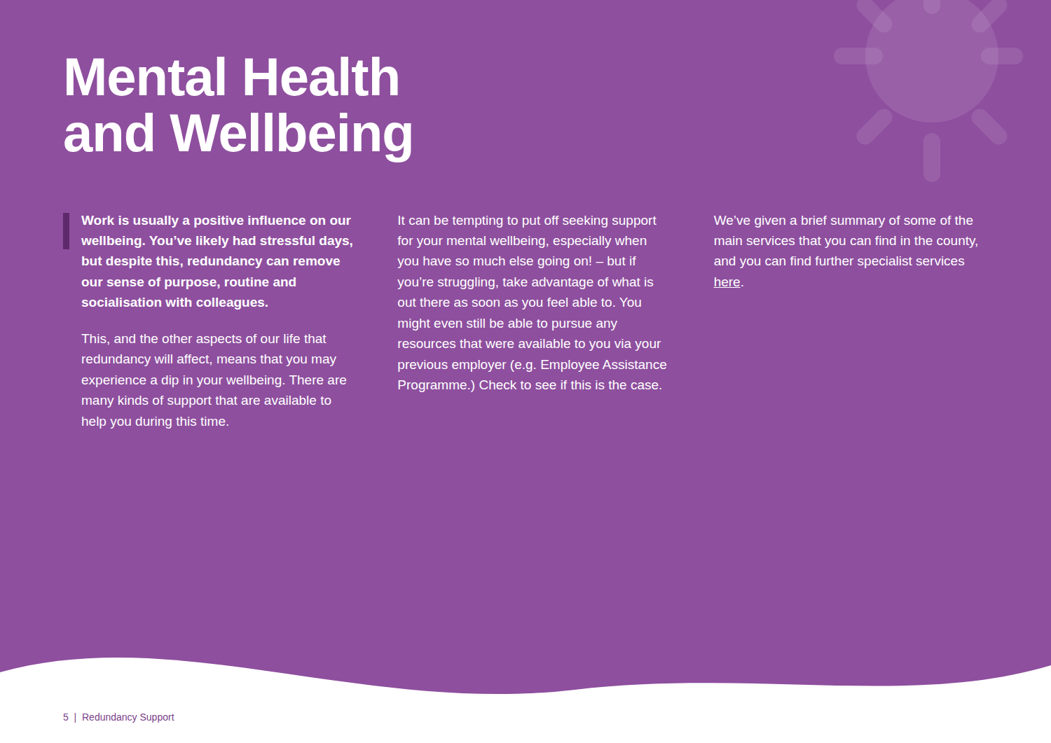Mental Health
and Wellbeing
Work is usually a positive influence on our wellbeing. You’ve likely had stressful days, but despite this, redundancy can remove our sense of purpose, routine and socialisation with colleagues.
This, and the other aspects of our life that redundancy will affect, means that you may experience a dip in your wellbeing. There are many kinds of support that are available to help you during this time.
It can be tempting to put off seeking support for your mental wellbeing, especially when you have so much else going on! – but if you’re struggling, take advantage of what is out there as soon as you feel able to. You might even still be able to pursue any resources that were available to you via your previous employer (e.g. Employee Assistance Programme.) Check to see if this is the case.
We’ve given a brief summary of some of the main services that you can find in the county, and you can find further specialist services here.
5 | Redundancy Support